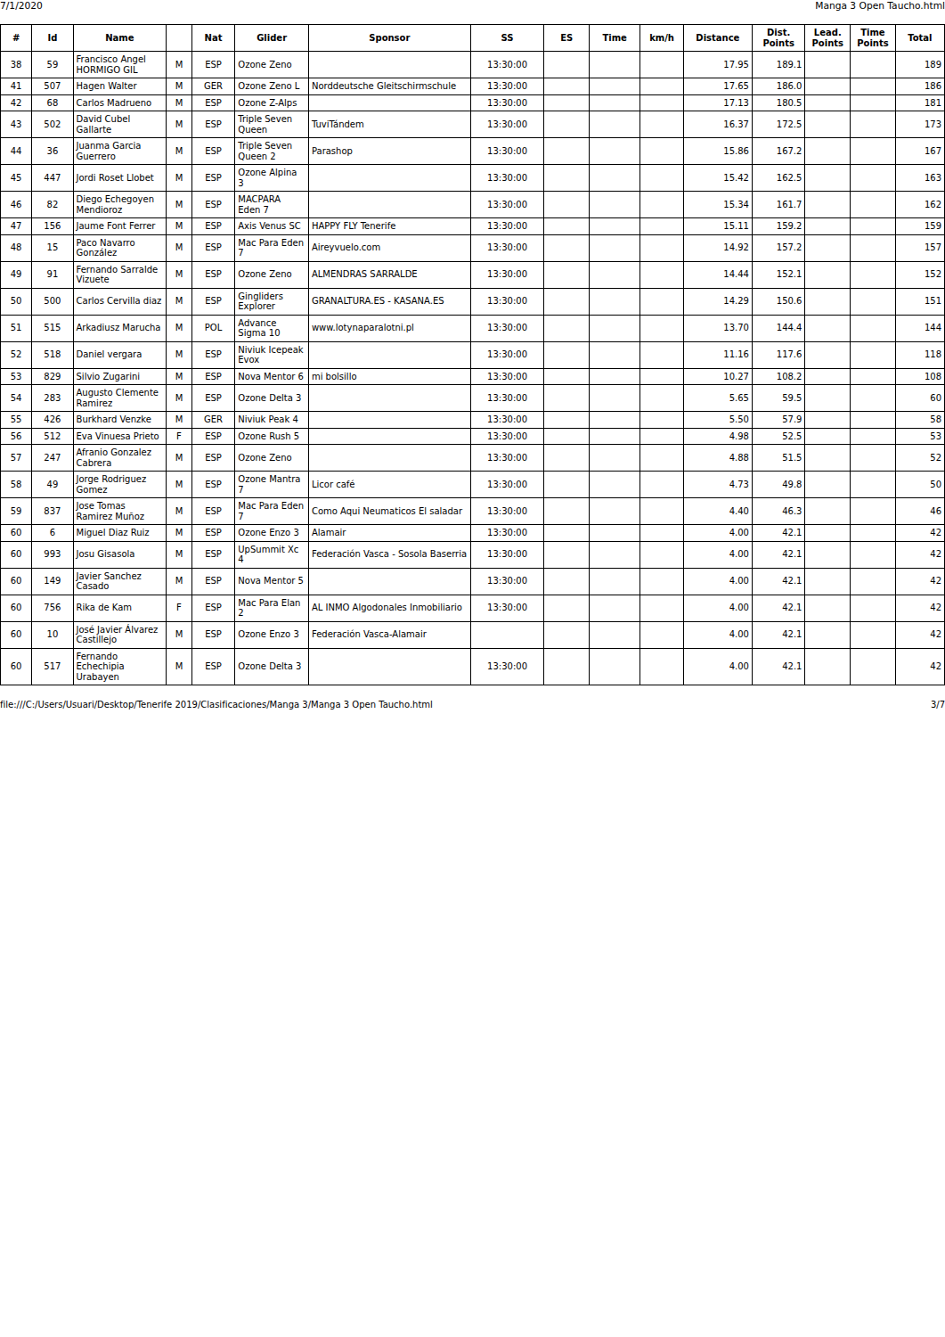7/1/2020
Manga 3 Open Taucho.html
| # | Id | Name | | Nat | Glider | Sponsor | SS | ES | Time | km/h | Distance | Dist. Points | Lead. Points | Time Points | Total |
| --- | --- | --- | --- | --- | --- | --- | --- | --- | --- | --- | --- | --- | --- | --- | --- |
| 38 | 59 | Francisco Angel HORMIGO GIL | M | ESP | Ozone Zeno | | 13:30:00 | | | | 17.95 | 189.1 | | | 189 |
| 41 | 507 | Hagen Walter | M | GER | Ozone Zeno L | Norddeutsche Gleitschirmschule | 13:30:00 | | | | 17.65 | 186.0 | | | 186 |
| 42 | 68 | Carlos Madrueno | M | ESP | Ozone Z-Alps | | 13:30:00 | | | | 17.13 | 180.5 | | | 181 |
| 43 | 502 | David Cubel Gallarte | M | ESP | Triple Seven Queen | TuviTándem | 13:30:00 | | | | 16.37 | 172.5 | | | 173 |
| 44 | 36 | Juanma Garcia Guerrero | M | ESP | Triple Seven Queen 2 | Parashop | 13:30:00 | | | | 15.86 | 167.2 | | | 167 |
| 45 | 447 | Jordi Roset Llobet | M | ESP | Ozone Alpina 3 | | 13:30:00 | | | | 15.42 | 162.5 | | | 163 |
| 46 | 82 | Diego Echegoyen Mendioroz | M | ESP | MACPARA Eden 7 | | 13:30:00 | | | | 15.34 | 161.7 | | | 162 |
| 47 | 156 | Jaume Font Ferrer | M | ESP | Axis Venus SC | HAPPY FLY Tenerife | 13:30:00 | | | | 15.11 | 159.2 | | | 159 |
| 48 | 15 | Paco Navarro González | M | ESP | Mac Para Eden 7 | Aireyvuelo.com | 13:30:00 | | | | 14.92 | 157.2 | | | 157 |
| 49 | 91 | Fernando Sarralde Vizuete | M | ESP | Ozone Zeno | ALMENDRAS SARRALDE | 13:30:00 | | | | 14.44 | 152.1 | | | 152 |
| 50 | 500 | Carlos Cervilla diaz | M | ESP | Gingliders Explorer | GRANALTURA.ES - KASANA.ES | 13:30:00 | | | | 14.29 | 150.6 | | | 151 |
| 51 | 515 | Arkadiusz Marucha | M | POL | Advance Sigma 10 | www.lotynaparalotni.pl | 13:30:00 | | | | 13.70 | 144.4 | | | 144 |
| 52 | 518 | Daniel vergara | M | ESP | Niviuk Icepeak Evox | | 13:30:00 | | | | 11.16 | 117.6 | | | 118 |
| 53 | 829 | Silvio Zugarini | M | ESP | Nova Mentor 6 | mi bolsillo | 13:30:00 | | | | 10.27 | 108.2 | | | 108 |
| 54 | 283 | Augusto Clemente Ramirez | M | ESP | Ozone Delta 3 | | 13:30:00 | | | | 5.65 | 59.5 | | | 60 |
| 55 | 426 | Burkhard Venzke | M | GER | Niviuk Peak 4 | | 13:30:00 | | | | 5.50 | 57.9 | | | 58 |
| 56 | 512 | Eva Vinuesa Prieto | F | ESP | Ozone Rush 5 | | 13:30:00 | | | | 4.98 | 52.5 | | | 53 |
| 57 | 247 | Afranio Gonzalez Cabrera | M | ESP | Ozone Zeno | | 13:30:00 | | | | 4.88 | 51.5 | | | 52 |
| 58 | 49 | Jorge Rodriguez Gomez | M | ESP | Ozone Mantra 7 | Licor café | 13:30:00 | | | | 4.73 | 49.8 | | | 50 |
| 59 | 837 | Jose Tomas Ramirez Muñoz | M | ESP | Mac Para Eden 7 | Como Aqui Neumaticos El saladar | 13:30:00 | | | | 4.40 | 46.3 | | | 46 |
| 60 | 6 | Miguel Diaz Ruiz | M | ESP | Ozone Enzo 3 | Alamair | 13:30:00 | | | | 4.00 | 42.1 | | | 42 |
| 60 | 993 | Josu Gisasola | M | ESP | UpSummit Xc 4 | Federación Vasca - Sosola Baserria | 13:30:00 | | | | 4.00 | 42.1 | | | 42 |
| 60 | 149 | Javier Sanchez Casado | M | ESP | Nova Mentor 5 | | 13:30:00 | | | | 4.00 | 42.1 | | | 42 |
| 60 | 756 | Rika de Kam | F | ESP | Mac Para Elan 2 | AL INMO Algodonales Inmobiliario | 13:30:00 | | | | 4.00 | 42.1 | | | 42 |
| 60 | 10 | José Javier Álvarez Castillejo | M | ESP | Ozone Enzo 3 | Federación Vasca-Alamair | | | | | 4.00 | 42.1 | | | 42 |
| 60 | 517 | Fernando Echechipia Urabayen | M | ESP | Ozone Delta 3 | | 13:30:00 | | | | 4.00 | 42.1 | | | 42 |
file:///C:/Users/Usuari/Desktop/Tenerife 2019/Clasificaciones/Manga 3/Manga 3 Open Taucho.html
3/7